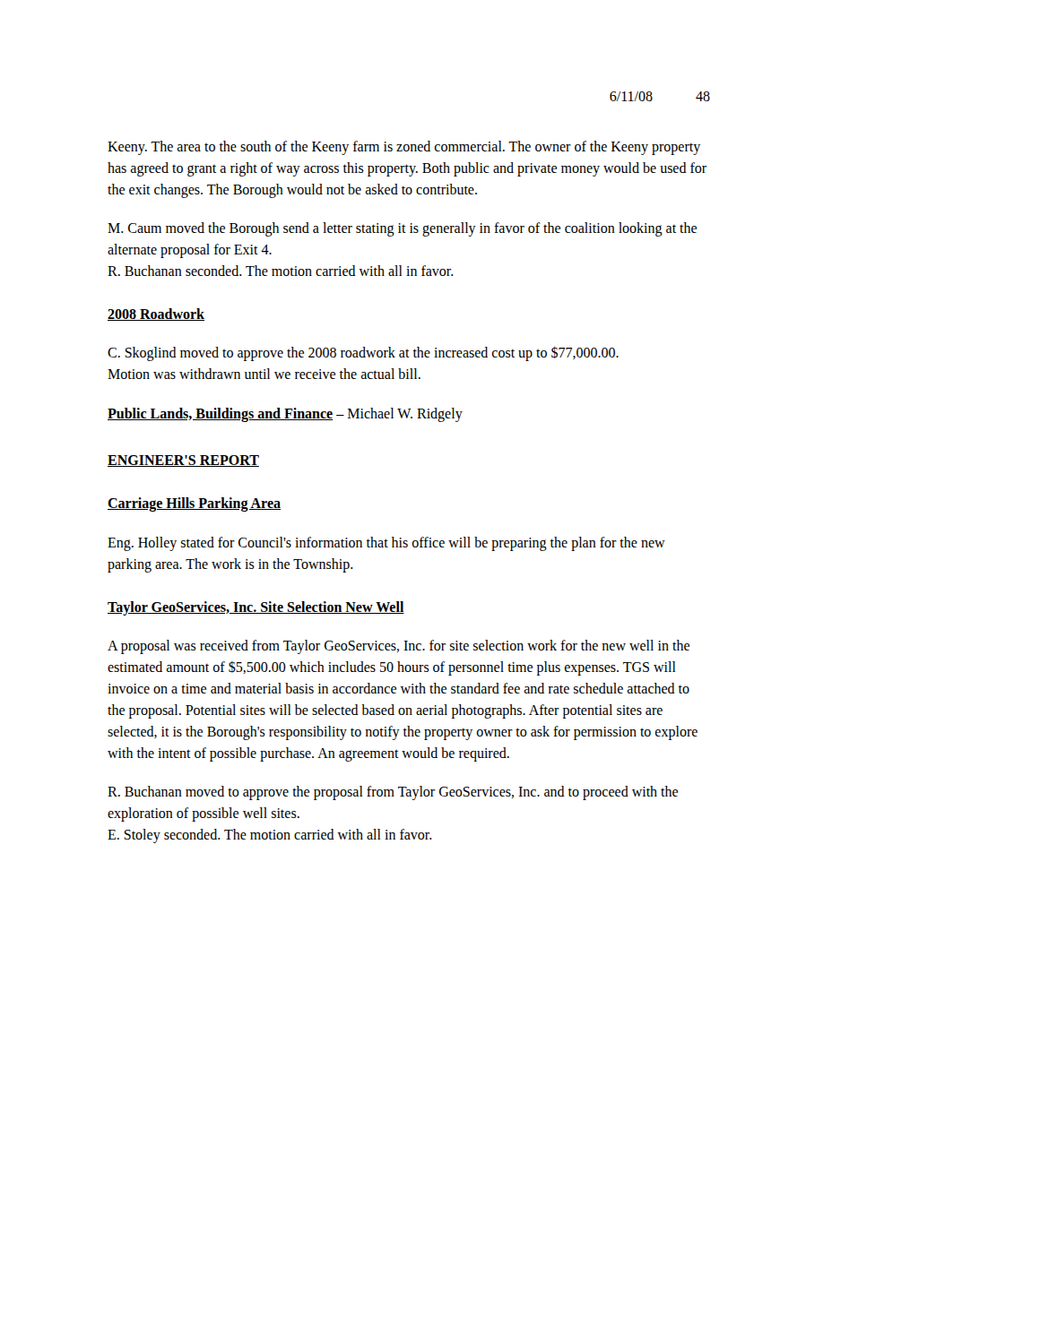6/11/0848
Keeny. The area to the south of the Keeny farm is zoned commercial. The owner of the Keeny property has agreed to grant a right of way across this property. Both public and private money would be used for the exit changes. The Borough would not be asked to contribute.
M. Caum moved the Borough send a letter stating it is generally in favor of the coalition looking at the alternate proposal for Exit 4.
R. Buchanan seconded. The motion carried with all in favor.
2008 Roadwork
C. Skoglind moved to approve the 2008 roadwork at the increased cost up to $77,000.00.
Motion was withdrawn until we receive the actual bill.
Public Lands, Buildings and Finance – Michael W. Ridgely
ENGINEER'S REPORT
Carriage Hills Parking Area
Eng. Holley stated for Council's information that his office will be preparing the plan for the new parking area. The work is in the Township.
Taylor GeoServices, Inc. Site Selection New Well
A proposal was received from Taylor GeoServices, Inc. for site selection work for the new well in the estimated amount of $5,500.00 which includes 50 hours of personnel time plus expenses. TGS will invoice on a time and material basis in accordance with the standard fee and rate schedule attached to the proposal. Potential sites will be selected based on aerial photographs. After potential sites are selected, it is the Borough's responsibility to notify the property owner to ask for permission to explore with the intent of possible purchase. An agreement would be required.
R. Buchanan moved to approve the proposal from Taylor GeoServices, Inc. and to proceed with the exploration of possible well sites.
E. Stoley seconded. The motion carried with all in favor.